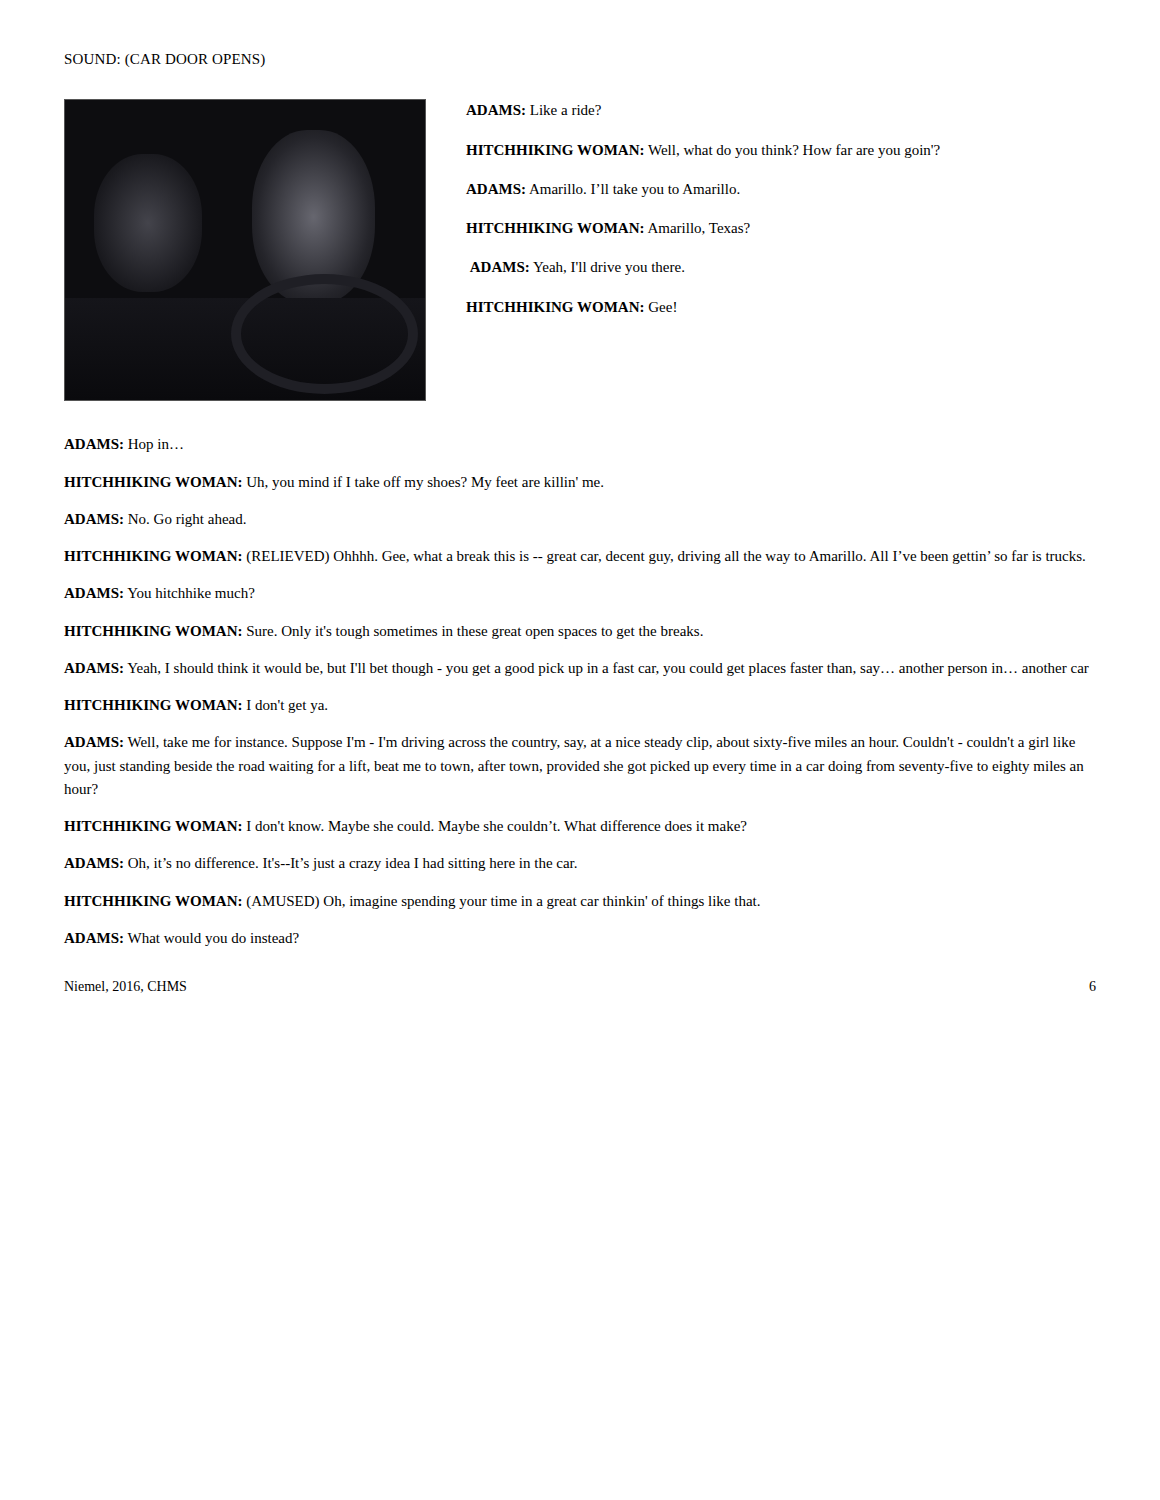SOUND: (CAR DOOR OPENS)
ADAMS: Like a ride?
HITCHHIKING WOMAN: Well, what do you think? How far are you goin'?
ADAMS: Amarillo. I’ll take you to Amarillo.
HITCHHIKING WOMAN: Amarillo, Texas?
ADAMS: Yeah, I'll drive you there.
HITCHHIKING WOMAN: Gee!
ADAMS: Hop in…
HITCHHIKING WOMAN: Uh, you mind if I take off my shoes? My feet are killin' me.
ADAMS: No. Go right ahead.
HITCHHIKING WOMAN: (RELIEVED) Ohhhh. Gee, what a break this is -- great car, decent guy, driving all the way to Amarillo. All I’ve been gettin’ so far is trucks.
ADAMS: You hitchhike much?
HITCHHIKING WOMAN: Sure. Only it's tough sometimes in these great open spaces to get the breaks.
ADAMS: Yeah, I should think it would be, but I'll bet though - you get a good pick up in a fast car, you could get places faster than, say… another person in… another car
HITCHHIKING WOMAN: I don't get ya.
ADAMS: Well, take me for instance. Suppose I'm - I'm driving across the country, say, at a nice steady clip, about sixty-five miles an hour. Couldn't - couldn't a girl like you, just standing beside the road waiting for a lift, beat me to town, after town, provided she got picked up every time in a car doing from seventy-five to eighty miles an hour?
HITCHHIKING WOMAN: I don't know. Maybe she could. Maybe she couldn’t. What difference does it make?
ADAMS: Oh, it’s no difference. It's--It’s just a crazy idea I had sitting here in the car.
HITCHHIKING WOMAN: (AMUSED) Oh, imagine spending your time in a great car thinkin' of things like that.
ADAMS: What would you do instead?
Niemel, 2016, CHMS
6